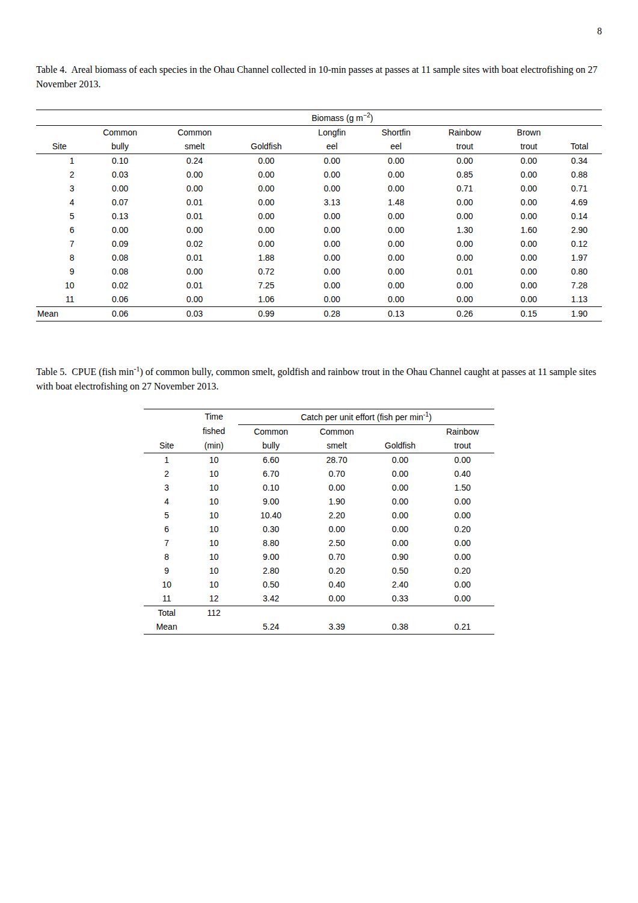8
Table 4. Areal biomass of each species in the Ohau Channel collected in 10-min passes at passes at 11 sample sites with boat electrofishing on 27 November 2013.
| | Biomass (g m −2 ) |
| --- | --- |
| | Common | Common | | Longfin | Shortfin | Rainbow | Brown | |
| Site | bully | smelt | Goldfish | eel | eel | trout | trout | Total |
| 1 | 0.10 | 0.24 | 0.00 | 0.00 | 0.00 | 0.00 | 0.00 | 0.34 |
| 2 | 0.03 | 0.00 | 0.00 | 0.00 | 0.00 | 0.85 | 0.00 | 0.88 |
| 3 | 0.00 | 0.00 | 0.00 | 0.00 | 0.00 | 0.71 | 0.00 | 0.71 |
| 4 | 0.07 | 0.01 | 0.00 | 3.13 | 1.48 | 0.00 | 0.00 | 4.69 |
| 5 | 0.13 | 0.01 | 0.00 | 0.00 | 0.00 | 0.00 | 0.00 | 0.14 |
| 6 | 0.00 | 0.00 | 0.00 | 0.00 | 0.00 | 1.30 | 1.60 | 2.90 |
| 7 | 0.09 | 0.02 | 0.00 | 0.00 | 0.00 | 0.00 | 0.00 | 0.12 |
| 8 | 0.08 | 0.01 | 1.88 | 0.00 | 0.00 | 0.00 | 0.00 | 1.97 |
| 9 | 0.08 | 0.00 | 0.72 | 0.00 | 0.00 | 0.01 | 0.00 | 0.80 |
| 10 | 0.02 | 0.01 | 7.25 | 0.00 | 0.00 | 0.00 | 0.00 | 7.28 |
| 11 | 0.06 | 0.00 | 1.06 | 0.00 | 0.00 | 0.00 | 0.00 | 1.13 |
| Mean | 0.06 | 0.03 | 0.99 | 0.28 | 0.13 | 0.26 | 0.15 | 1.90 |
Table 5. CPUE (fish min-1) of common bully, common smelt, goldfish and rainbow trout in the Ohau Channel caught at passes at 11 sample sites with boat electrofishing on 27 November 2013.
| | Time | Catch per unit effort (fish per min -1 ) |
| --- | --- | --- |
| | fished | Common | Common | | Rainbow |
| Site | (min) | bully | smelt | Goldfish | trout |
| 1 | 10 | 6.60 | 28.70 | 0.00 | 0.00 |
| 2 | 10 | 6.70 | 0.70 | 0.00 | 0.40 |
| 3 | 10 | 0.10 | 0.00 | 0.00 | 1.50 |
| 4 | 10 | 9.00 | 1.90 | 0.00 | 0.00 |
| 5 | 10 | 10.40 | 2.20 | 0.00 | 0.00 |
| 6 | 10 | 0.30 | 0.00 | 0.00 | 0.20 |
| 7 | 10 | 8.80 | 2.50 | 0.00 | 0.00 |
| 8 | 10 | 9.00 | 0.70 | 0.90 | 0.00 |
| 9 | 10 | 2.80 | 0.20 | 0.50 | 0.20 |
| 10 | 10 | 0.50 | 0.40 | 2.40 | 0.00 |
| 11 | 12 | 3.42 | 0.00 | 0.33 | 0.00 |
| Total | 112 | | | | |
| Mean | | 5.24 | 3.39 | 0.38 | 0.21 |